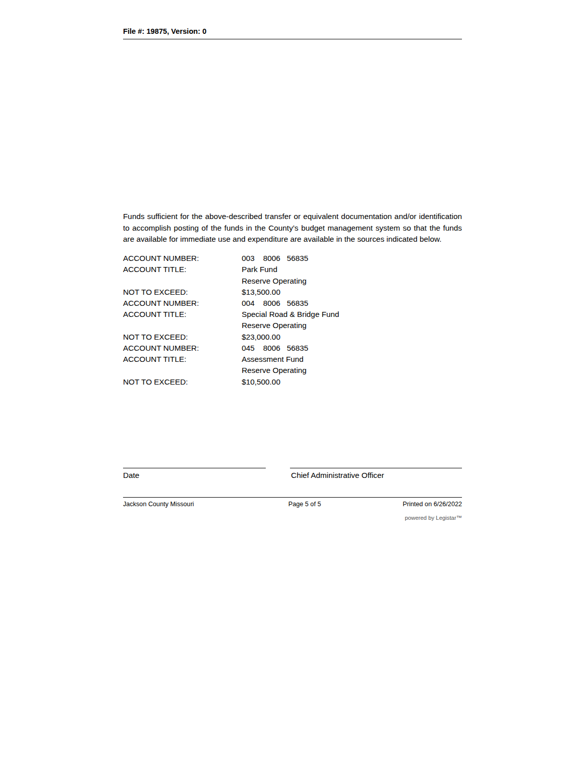File #: 19875, Version: 0
Funds sufficient for the above-described transfer or equivalent documentation and/or identification to accomplish posting of the funds in the County’s budget management system so that the funds are available for immediate use and expenditure are available in the sources indicated below.
| ACCOUNT NUMBER: | 003 8006 56835 |
| ACCOUNT TITLE: | Park Fund |
| | Reserve Operating |
| NOT TO EXCEED: | $13,500.00 |
| ACCOUNT NUMBER: | 004 8006 56835 |
| ACCOUNT TITLE: | Special Road & Bridge Fund |
| | Reserve Operating |
| NOT TO EXCEED: | $23,000.00 |
| ACCOUNT NUMBER: | 045 8006 56835 |
| ACCOUNT TITLE: | Assessment Fund |
| | Reserve Operating |
| NOT TO EXCEED: | $10,500.00 |
| Date | | Chief Administrative Officer |
| Jackson County Missouri | Page 5 of 5 | Printed on 6/26/2022 |
powered by Legistar™